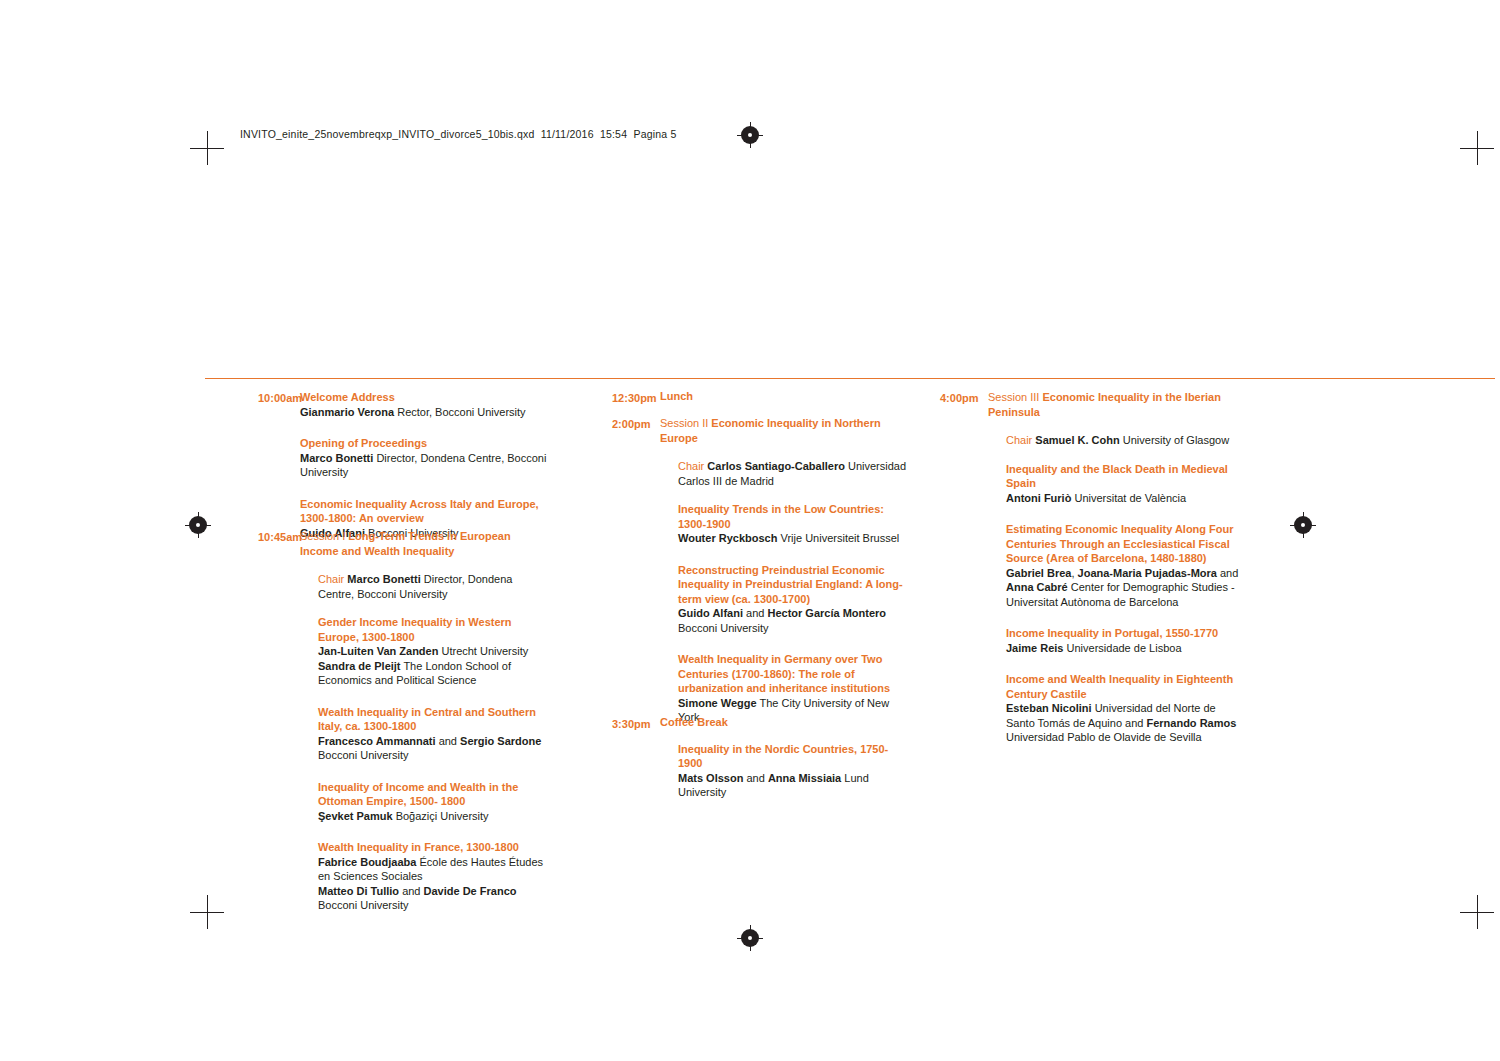INVITO_einite_25novembreqxp_INVITO_divorce5_10bis.qxd 11/11/2016 15:54 Pagina 5
10:00am
Welcome Address
Gianmario Verona Rector, Bocconi University
Opening of Proceedings
Marco Bonetti Director, Dondena Centre, Bocconi University
Economic Inequality Across Italy and Europe, 1300-1800: An overview
Guido Alfani Bocconi University
10:45am
Session I Long-Term Trends in European Income and Wealth Inequality
Chair Marco Bonetti Director, Dondena Centre, Bocconi University
Gender Income Inequality in Western Europe, 1300-1800
Jan-Luiten Van Zanden Utrecht University
Sandra de Pleijt The London School of Economics and Political Science
Wealth Inequality in Central and Southern Italy, ca. 1300-1800
Francesco Ammannati and Sergio Sardone
Bocconi University
Inequality of Income and Wealth in the Ottoman Empire, 1500- 1800
Şevket Pamuk Boğaziçi University
Wealth Inequality in France, 1300-1800
Fabrice Boudjaaba École des Hautes Études en Sciences Sociales
Matteo Di Tullio and Davide De Franco
Bocconi University
12:30pm
Lunch
2:00pm
Session II Economic Inequality in Northern Europe
Chair Carlos Santiago-Caballero Universidad Carlos III de Madrid
Inequality Trends in the Low Countries: 1300-1900
Wouter Ryckbosch Vrije Universiteit Brussel
Reconstructing Preindustrial Economic Inequality in Preindustrial England: A long-term view (ca. 1300-1700)
Guido Alfani and Hector García Montero
Bocconi University
Wealth Inequality in Germany over Two Centuries (1700-1860): The role of urbanization and inheritance institutions
Simone Wegge The City University of New York
Inequality in the Nordic Countries, 1750-1900
Mats Olsson and Anna Missiaia Lund University
3:30pm
Coffee Break
4:00pm
Session III Economic Inequality in the Iberian Peninsula
Chair Samuel K. Cohn University of Glasgow
Inequality and the Black Death in Medieval Spain
Antoni Furiò Universitat de València
Estimating Economic Inequality Along Four Centuries Through an Ecclesiastical Fiscal Source (Area of Barcelona, 1480-1880)
Gabriel Brea, Joana-Maria Pujadas-Mora and Anna Cabré Center for Demographic Studies - Universitat Autònoma de Barcelona
Income Inequality in Portugal, 1550-1770
Jaime Reis Universidade de Lisboa
Income and Wealth Inequality in Eighteenth Century Castile
Esteban Nicolini Universidad del Norte de Santo Tomás de Aquino and Fernando Ramos Universidad Pablo de Olavide de Sevilla